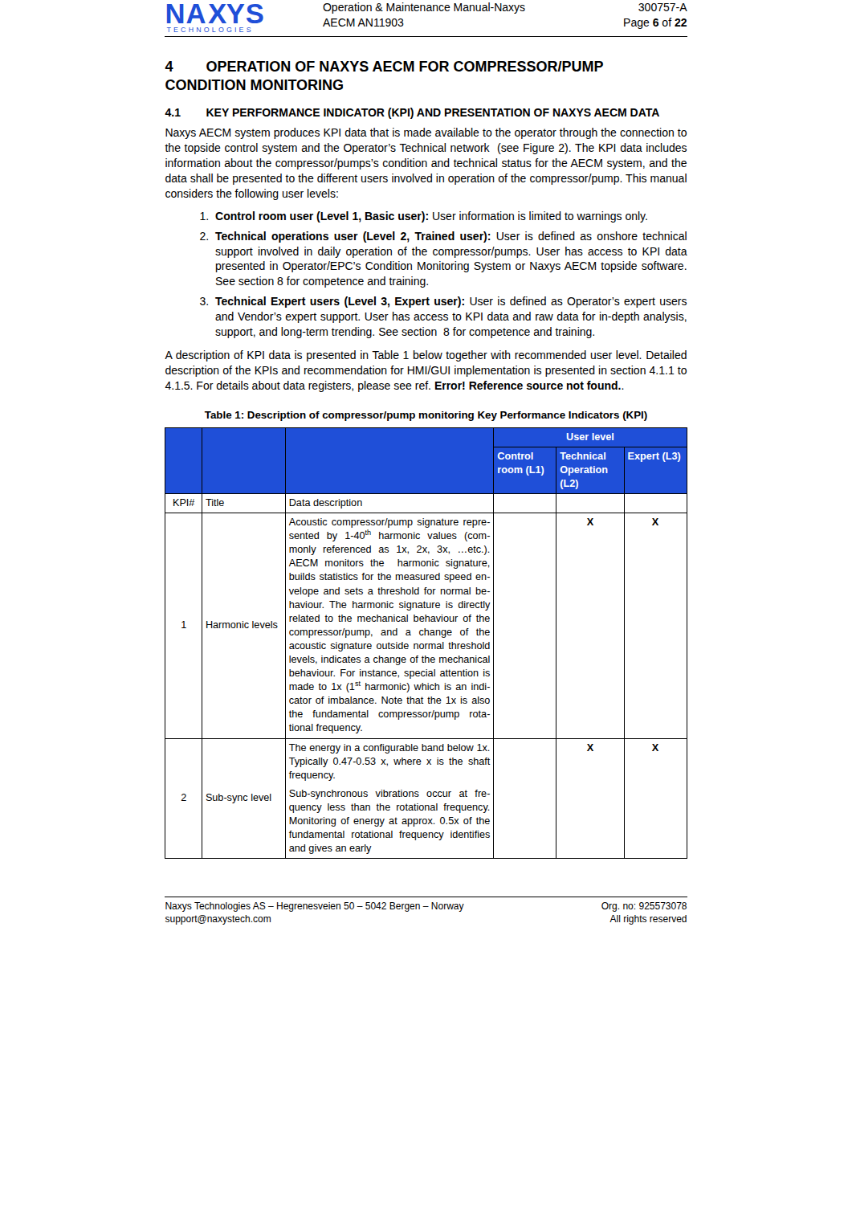NAXYS
TECHNOLOGIES
Operation & Maintenance Manual-Naxys
AECM AN11903
300757-A
Page 6 of 22
4 OPERATION OF NAXYS AECM FOR COMPRESSOR/PUMP CONDITION MONITORING
4.1 KEY PERFORMANCE INDICATOR (KPI) AND PRESENTATION OF NAXYS AECM DATA
Naxys AECM system produces KPI data that is made available to the operator through the connection to the topside control system and the Operator’s Technical network (see Figure 2). The KPI data includes information about the compressor/pumps’s condition and technical status for the AECM system, and the data shall be presented to the different users involved in operation of the compressor/pump. This manual considers the following user levels:
Control room user (Level 1, Basic user): User information is limited to warnings only.
Technical operations user (Level 2, Trained user): User is defined as onshore technical support involved in daily operation of the compressor/pumps. User has access to KPI data presented in Operator/EPC’s Condition Monitoring System or Naxys AECM topside software. See section 8 for competence and training.
Technical Expert users (Level 3, Expert user): User is defined as Operator’s expert users and Vendor’s expert support. User has access to KPI data and raw data for in-depth analysis, support, and long-term trending. See section 8 for competence and training.
A description of KPI data is presented in Table 1 below together with recommended user level. Detailed description of the KPIs and recommendation for HMI/GUI implementation is presented in section 4.1.1 to 4.1.5. For details about data registers, please see ref. Error! Reference source not found..
Table 1: Description of compressor/pump monitoring Key Performance Indicators (KPI)
| | | | User level |
| --- | --- | --- | --- |
| Control room (L1) | Technical Operation (L2) | Expert (L3) |
| KPI# | Title | Data description | | | |
| 1 | Harmonic levels | Acoustic compressor/pump signature represented by 1-40 th harmonic values (commonly referenced as 1x, 2x, 3x, …etc.). AECM monitors the harmonic signature, builds statistics for the measured speed envelope and sets a threshold for normal behaviour. The harmonic signature is directly related to the mechanical behaviour of the compressor/pump, and a change of the acoustic signature outside normal threshold levels, indicates a change of the mechanical behaviour. For instance, special attention is made to 1x (1 st harmonic) which is an indicator of imbalance. Note that the 1x is also the fundamental compressor/pump rotational frequency. | | X | X |
| 2 | Sub-sync level | The energy in a configurable band below 1x. Typically 0.47-0.53 x, where x is the shaft frequency. Sub-synchronous vibrations occur at frequency less than the rotational frequency. Monitoring of energy at approx. 0.5x of the fundamental rotational frequency identifies and gives an early | | X | X |
Naxys Technologies AS – Hegrenesveien 50 – 5042 Bergen – Norway
support@naxystech.com
Org. no: 925573078
All rights reserved